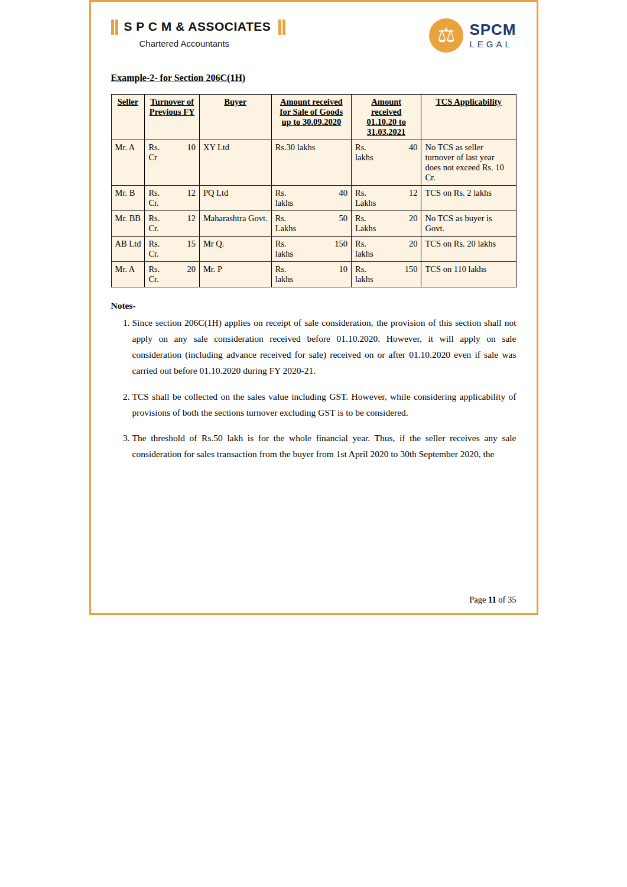S P C M & ASSOCIATES
Chartered Accountants
⚖
SPCM
LEGAL
Example-2- for Section 206C(1H)
| Seller | Turnover of Previous FY | Buyer | Amount received for Sale of Goods up to 30.09.2020 | Amount received 01.10.20 to 31.03.2021 | TCS Applicability |
| --- | --- | --- | --- | --- | --- |
| Mr. A | Rs. 10 Cr | XY Ltd | Rs.30 lakhs | Rs. 40 lakhs | No TCS as seller turnover of last year does not exceed Rs. 10 Cr. |
| Mr. B | Rs. 12 Cr. | PQ Ltd | Rs. 40 lakhs | Rs. 12 Lakhs | TCS on Rs. 2 lakhs |
| Mr. BB | Rs. 12 Cr. | Maharashtra Govt. | Rs. 50 Lakhs | Rs. 20 Lakhs | No TCS as buyer is Govt. |
| AB Ltd | Rs. 15 Cr. | Mr Q. | Rs. 150 lakhs | Rs. 20 lakhs | TCS on Rs. 20 lakhs |
| Mr. A | Rs. 20 Cr. | Mr. P | Rs. 10 lakhs | Rs. 150 lakhs | TCS on 110 lakhs |
Notes-
Since section 206C(1H) applies on receipt of sale consideration, the provision of this section shall not apply on any sale consideration received before 01.10.2020. However, it will apply on sale consideration (including advance received for sale) received on or after 01.10.2020 even if sale was carried out before 01.10.2020 during FY 2020-21.
TCS shall be collected on the sales value including GST. However, while considering applicability of provisions of both the sections turnover excluding GST is to be considered.
The threshold of Rs.50 lakh is for the whole financial year. Thus, if the seller receives any sale consideration for sales transaction from the buyer from 1st April 2020 to 30th September 2020, the
Page 11 of 35